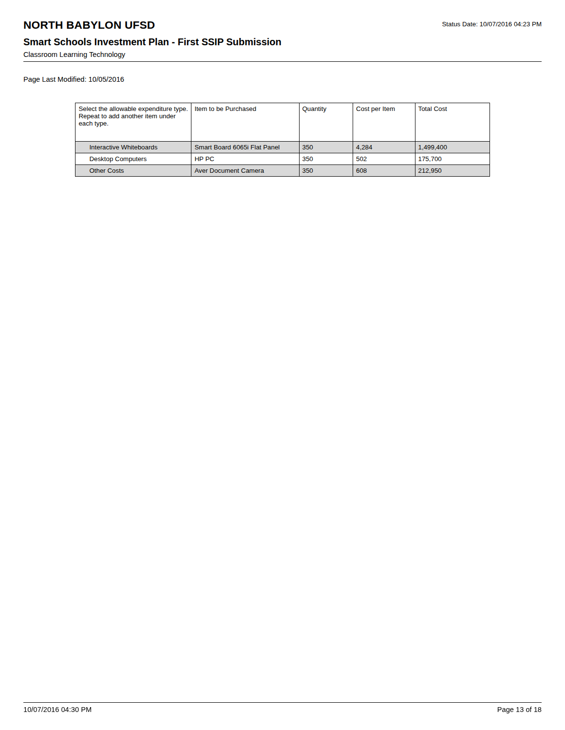NORTH BABYLON UFSD
Status Date: 10/07/2016 04:23 PM
Smart Schools Investment Plan - First SSIP Submission
Classroom Learning Technology
Page Last Modified: 10/05/2016
| Select the allowable expenditure type. Repeat to add another item under each type. | Item to be Purchased | Quantity | Cost per Item | Total Cost |
| Interactive Whiteboards | Smart Board 6065i Flat Panel | 350 | 4,284 | 1,499,400 |
| Desktop Computers | HP PC | 350 | 502 | 175,700 |
| Other Costs | Aver Document Camera | 350 | 608 | 212,950 |
10/07/2016 04:30 PM
Page 13 of 18